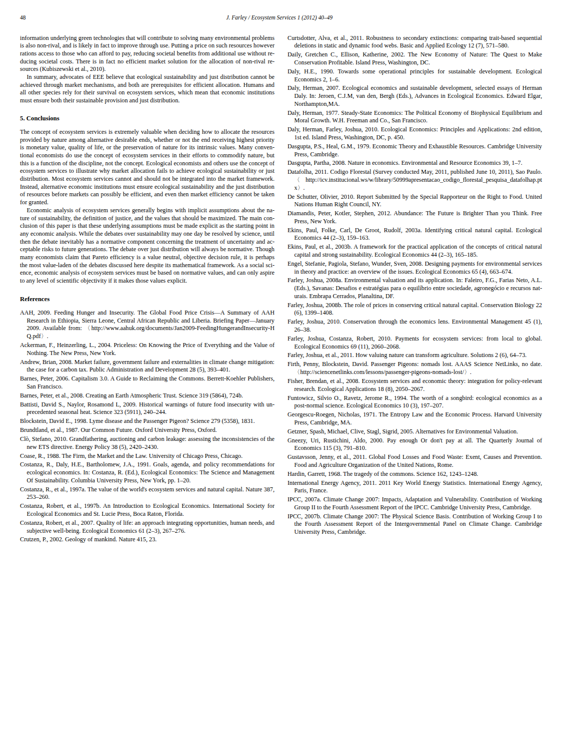48 J. Farley / Ecosystem Services 1 (2012) 40–49
information underlying green technologies that will contribute to solving many environmental problems is also non-rival, and is likely in fact to improve through use. Putting a price on such resources however rations access to those who can afford to pay, reducing societal benefits from additional use without reducing societal costs. There is in fact no efficient market solution for the allocation of non-rival resources (Kubiszewski et al., 2010).
In summary, advocates of EEE believe that ecological sustainability and just distribution cannot be achieved through market mechanisms, and both are prerequisites for efficient allocation. Humans and all other species rely for their survival on ecosystem services, which mean that economic institutions must ensure both their sustainable provision and just distribution.
5. Conclusions
The concept of ecosystem services is extremely valuable when deciding how to allocate the resources provided by nature among alternative desirable ends, whether or not the end receiving highest priority is monetary value, quality of life, or the preservation of nature for its intrinsic values. Many conventional economists do use the concept of ecosystem services in their efforts to commodify nature, but this is a function of the discipline, not the concept. Ecological economists and others use the concept of ecosystem services to illustrate why market allocation fails to achieve ecological sustainability or just distribution. Most ecosystem services cannot and should not be integrated into the market framework. Instead, alternative economic institutions must ensure ecological sustainability and the just distribution of resources before markets can possibly be efficient, and even then market efficiency cannot be taken for granted.
Economic analysis of ecosystem services generally begins with implicit assumptions about the nature of sustainability, the definition of justice, and the values that should be maximized. The main conclusion of this paper is that these underlying assumptions must be made explicit as the starting point in any economic analysis. While the debates over sustainability may one day be resolved by science, until then the debate inevitably has a normative component concerning the treatment of uncertainty and acceptable risks to future generations. The debate over just distribution will always be normative. Though many economists claim that Pareto efficiency is a value neutral, objective decision rule, it is perhaps the most value-laden of the debates discussed here despite its mathematical framework. As a social science, economic analysis of ecosystem services must be based on normative values, and can only aspire to any level of scientific objectivity if it makes those values explicit.
References
AAH, 2009. Feeding Hunger and Insecurity. The Global Food Price Crisis—A Summary of AAH Research in Ethiopia, Sierra Leone, Central African Republic and Liberia. Briefing Paper—January 2009. Available from: 〈http://www.aahuk.org/documents/Jan2009-FeedingHungerandInsecurity-HQ.pdf〉.
Ackerman, F., Heinzerling, L., 2004. Priceless: On Knowing the Price of Everything and the Value of Nothing. The New Press, New York.
Andrew, Brian, 2008. Market failure, government failure and externalities in climate change mitigation: the case for a carbon tax. Public Administration and Development 28 (5), 393–401.
Barnes, Peter, 2006. Capitalism 3.0. A Guide to Reclaiming the Commons. Berrett-Koehler Publishers, San Francisco.
Barnes, Peter, et al., 2008. Creating an Earth Atmospheric Trust. Science 319 (5864), 724b.
Battisti, David S., Naylor, Rosamond L, 2009. Historical warnings of future food insecurity with unprecedented seasonal heat. Science 323 (5911), 240–244.
Blockstein, David E., 1998. Lyme disease and the Passenger Pigeon? Science 279 (5358), 1831.
Brundtland, et al., 1987. Our Common Future. Oxford University Press, Oxford.
Clò, Stefano, 2010. Grandfathering, auctioning and carbon leakage: assessing the inconsistencies of the new ETS directive. Energy Policy 38 (5), 2420–2430.
Coase, R., 1988. The Firm, the Market and the Law. University of Chicago Press, Chicago.
Costanza, R., Daly, H.E., Bartholomew, J.A., 1991. Goals, agenda, and policy recommendations for ecological economics. In: Costanza, R. (Ed.), Ecological Economics: The Science and Management Of Sustainability. Columbia University Press, New York, pp. 1–20.
Costanza, R., et al., 1997a. The value of the world's ecosystem services and natural capital. Nature 387, 253–260.
Costanza, Robert, et al., 1997b. An Introduction to Ecological Economics. International Society for Ecological Economics and St. Lucie Press, Boca Raton, Florida.
Costanza, Robert, et al., 2007. Quality of life: an approach integrating opportunities, human needs, and subjective well-being. Ecological Economics 61 (2–3), 267–276.
Crutzen, P., 2002. Geology of mankind. Nature 415, 23.
Curtsdotter, Alva, et al., 2011. Robustness to secondary extinctions: comparing trait-based sequential deletions in static and dynamic food webs. Basic and Applied Ecology 12 (7), 571–580.
Daily, Gretchen C., Ellison, Katherine, 2002. The New Economy of Nature: The Quest to Make Conservation Profitable. Island Press, Washington, DC.
Daly, H.E., 1990. Towards some operational principles for sustainable development. Ecological Economics 2, 1–6.
Daly, Herman, 2007. Ecological economics and sustainable development, selected essays of Herman Daly. In: Jeroen, C.J.M, van den, Bergh (Eds.), Advances in Ecological Economics. Edward Elgar, Northampton,MA.
Daly, Herman, 1977. Steady-State Economics: The Political Economy of Biophysical Equilibrium and Moral Growth. W.H. Freeman and Co., San Francisco.
Daly, Herman, Farley, Joshua, 2010. Ecological Economics: Principles and Applications: 2nd edition, 1st ed. Island Press, Washington, DC, p. 450.
Dasgupta, P.S., Heal, G.M., 1979. Economic Theory and Exhaustible Resources. Cambridge University Press, Cambridge.
Dasgupta, Partha, 2008. Nature in economics. Environmental and Resource Economics 39, 1–7.
Datafolha, 2011. Codigo Florestal (Survey conducted May, 2011, published June 10, 2011), Sao Paulo. 〈http://icv.institucional.ws/w/library/50999apresentacao_codigo_florestal_pesquisa_datafolhap.ptx〉.
De Schutter, Olivier, 2010. Report Submitted by the Special Rapporteur on the Right to Food. United Nations Human Right Council, NY.
Diamandis, Peter, Kotler, Stephen, 2012. Abundance: The Future is Brighter Than you Think. Free Press, New York.
Ekins, Paul, Folke, Carl, De Groot, Rudolf, 2003a. Identifying critical natural capital. Ecological Economics 44 (2–3), 159–163.
Ekins, Paul, et al., 2003b. A framework for the practical application of the concepts of critical natural capital and strong sustainability. Ecological Economics 44 (2–3), 165–185.
Engel, Stefanie, Pagiola, Stefano, Wunder, Sven, 2008. Designing payments for environmental services in theory and practice: an overview of the issues. Ecological Economics 65 (4), 663–674.
Farley, Joshua, 2008a. Environmental valuation and its application. In: Faleiro, F.G., Farias Neto, A.L. (Eds.), Savanas: Desafios e estratégias para o equilíbrio entre sociedade, agronegócio e recursos naturais. Embrapa Cerrados, Planaltina, DF.
Farley, Joshua, 2008b. The role of prices in conserving critical natural capital. Conservation Biology 22 (6), 1399–1408.
Farley, Joshua, 2010. Conservation through the economics lens. Environmental Management 45 (1), 26–38.
Farley, Joshua, Costanza, Robert, 2010. Payments for ecosystem services: from local to global. Ecological Economics 69 (11), 2060–2068.
Farley, Joshua, et al., 2011. How valuing nature can transform agriculture. Solutions 2 (6), 64–73.
Firth, Penny, Blockstein, David. Passenger Pigeons: nomads lost. AAAS Science NetLinks, no date. 〈http://sciencenetlinks.com/lessons/passenger-pigeons-nomads-lost/〉.
Fisher, Brendan, et al., 2008. Ecosystem services and economic theory: integration for policy-relevant research. Ecological Applications 18 (8), 2050–2067.
Funtowicz, Silvio O., Ravetz, Jerome R., 1994. The worth of a songbird: ecological economics as a post-normal science. Ecological Economics 10 (3), 197–207.
Georgescu-Roegen, Nicholas, 1971. The Entropy Law and the Economic Process. Harvard University Press, Cambridge, MA.
Getzner, Spash, Michael, Clive, Stagl, Sigrid, 2005. Alternatives for Environmental Valuation.
Gneezy, Uri, Rustichini, Aldo, 2000. Pay enough Or don't pay at all. The Quarterly Journal of Economics 115 (3), 791–810.
Gustavsson, Jenny, et al., 2011. Global Food Losses and Food Waste: Exent, Causes and Prevention. Food and Agriculture Organization of the United Nations, Rome.
Hardin, Garrett, 1968. The tragedy of the commons. Science 162, 1243–1248.
International Energy Agency, 2011. 2011 Key World Energy Statistics. International Energy Agency, Paris, France.
IPCC, 2007a. Climate Change 2007: Impacts, Adaptation and Vulnerability. Contribution of Working Group II to the Fourth Assessment Report of the IPCC. Cambridge University Press, Cambridge.
IPCC, 2007b. Climate Change 2007: The Physical Science Basis. Contribution of Working Group I to the Fourth Assessment Report of the Intergovernmental Panel on Climate Change. Cambridge University Press, Cambridge.